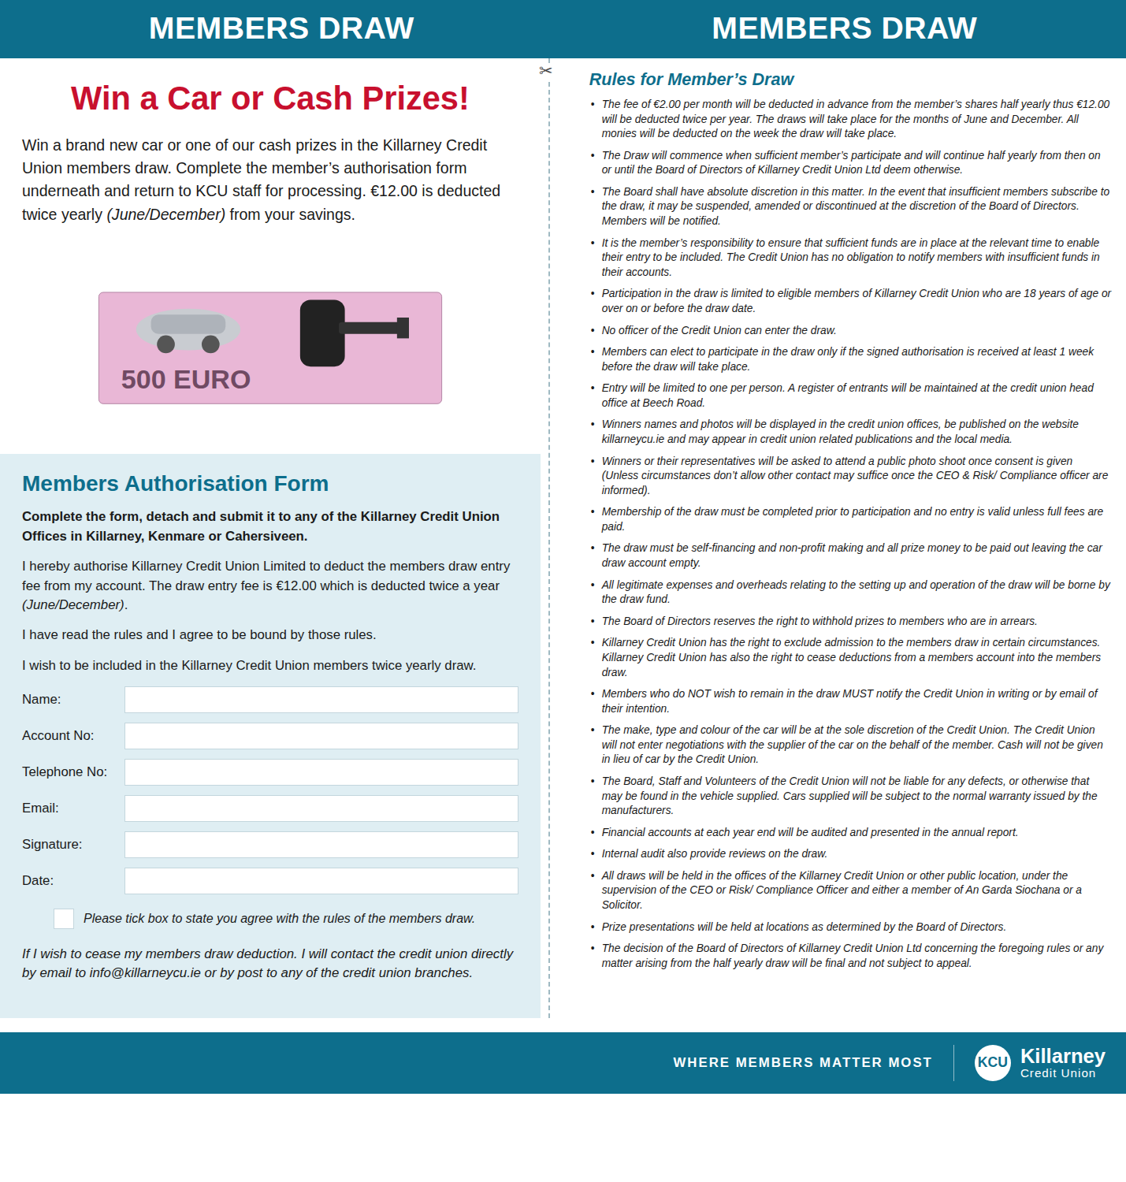Members Draw
Members Draw
Win a Car or Cash Prizes!
Win a brand new car or one of our cash prizes in the Killarney Credit Union members draw. Complete the member’s authorisation form underneath and return to KCU staff for processing. €12.00 is deducted twice yearly (June/December) from your savings.
Members Authorisation Form
Complete the form, detach and submit it to any of the Killarney Credit Union Offices in Killarney, Kenmare or Cahersiveen.
I hereby authorise Killarney Credit Union Limited to deduct the members draw entry fee from my account. The draw entry fee is €12.00 which is deducted twice a year (June/December).
I have read the rules and I agree to be bound by those rules.
I wish to be included in the Killarney Credit Union members twice yearly draw.
Name:
Account No:
Telephone No:
Email:
Signature:
Date:
Please tick box to state you agree with the rules of the members draw.
If I wish to cease my members draw deduction. I will contact the credit union directly by email to info@killarneycu.ie or by post to any of the credit union branches.
✂
Rules for Member’s Draw
The fee of €2.00 per month will be deducted in advance from the member’s shares half yearly thus €12.00 will be deducted twice per year. The draws will take place for the months of June and December. All monies will be deducted on the week the draw will take place.
The Draw will commence when sufficient member’s participate and will continue half yearly from then on or until the Board of Directors of Killarney Credit Union Ltd deem otherwise.
The Board shall have absolute discretion in this matter. In the event that insufficient members subscribe to the draw, it may be suspended, amended or discontinued at the discretion of the Board of Directors. Members will be notified.
It is the member’s responsibility to ensure that sufficient funds are in place at the relevant time to enable their entry to be included. The Credit Union has no obligation to notify members with insufficient funds in their accounts.
Participation in the draw is limited to eligible members of Killarney Credit Union who are 18 years of age or over on or before the draw date.
No officer of the Credit Union can enter the draw.
Members can elect to participate in the draw only if the signed authorisation is received at least 1 week before the draw will take place.
Entry will be limited to one per person. A register of entrants will be maintained at the credit union head office at Beech Road.
Winners names and photos will be displayed in the credit union offices, be published on the website killarneycu.ie and may appear in credit union related publications and the local media.
Winners or their representatives will be asked to attend a public photo shoot once consent is given (Unless circumstances don’t allow other contact may suffice once the CEO & Risk/ Compliance officer are informed).
Membership of the draw must be completed prior to participation and no entry is valid unless full fees are paid.
The draw must be self-financing and non-profit making and all prize money to be paid out leaving the car draw account empty.
All legitimate expenses and overheads relating to the setting up and operation of the draw will be borne by the draw fund.
The Board of Directors reserves the right to withhold prizes to members who are in arrears.
Killarney Credit Union has the right to exclude admission to the members draw in certain circumstances. Killarney Credit Union has also the right to cease deductions from a members account into the members draw.
Members who do NOT wish to remain in the draw MUST notify the Credit Union in writing or by email of their intention.
The make, type and colour of the car will be at the sole discretion of the Credit Union. The Credit Union will not enter negotiations with the supplier of the car on the behalf of the member. Cash will not be given in lieu of car by the Credit Union.
The Board, Staff and Volunteers of the Credit Union will not be liable for any defects, or otherwise that may be found in the vehicle supplied. Cars supplied will be subject to the normal warranty issued by the manufacturers.
Financial accounts at each year end will be audited and presented in the annual report.
Internal audit also provide reviews on the draw.
All draws will be held in the offices of the Killarney Credit Union or other public location, under the supervision of the CEO or Risk/ Compliance Officer and either a member of An Garda Siochana or a Solicitor.
Prize presentations will be held at locations as determined by the Board of Directors.
The decision of the Board of Directors of Killarney Credit Union Ltd concerning the foregoing rules or any matter arising from the half yearly draw will be final and not subject to appeal.
Where Members Matter Most
KCU
Killarney Credit Union